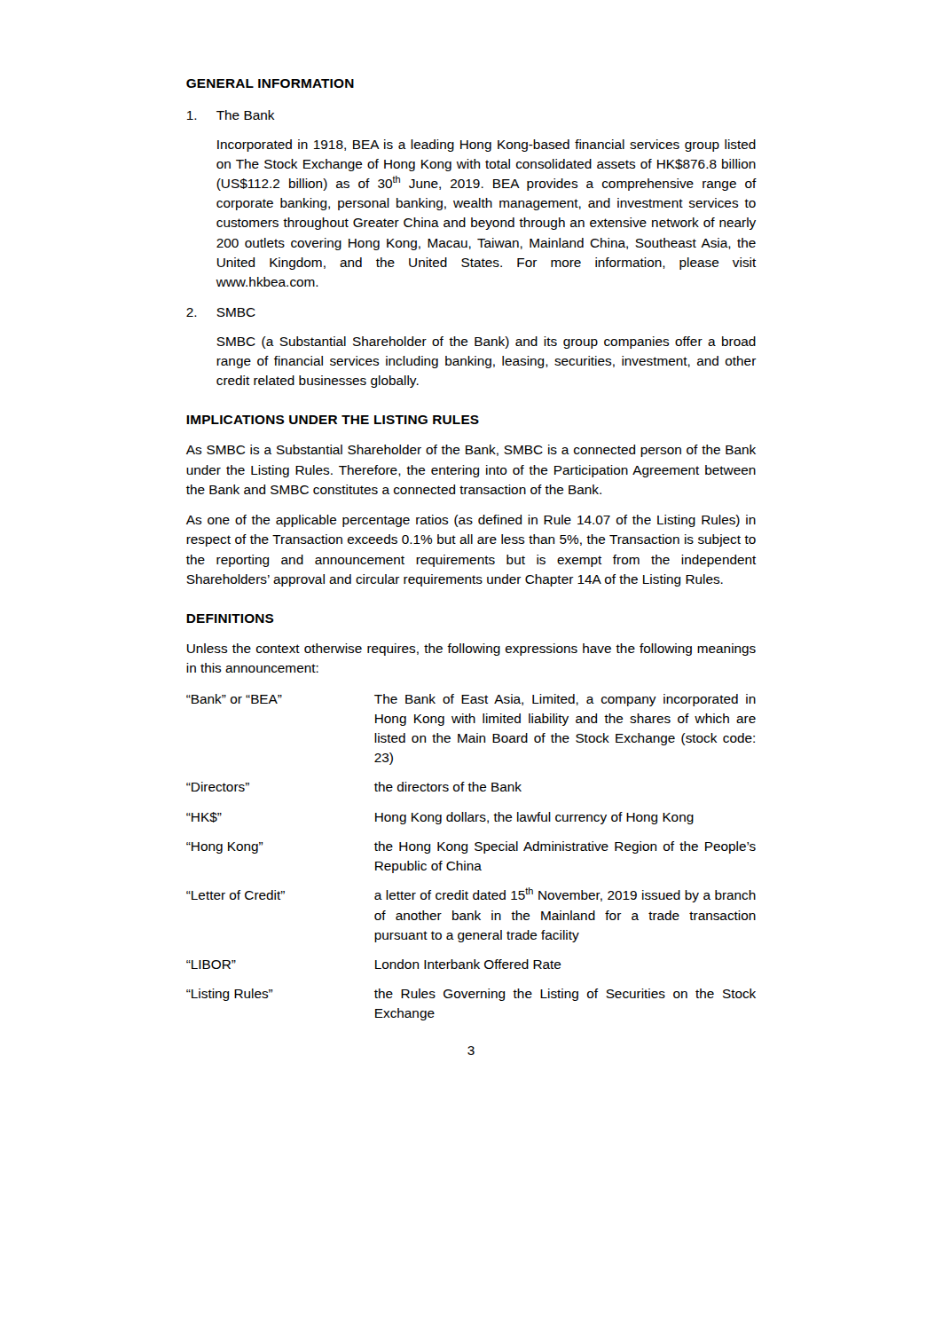GENERAL INFORMATION
1.
The Bank
Incorporated in 1918, BEA is a leading Hong Kong-based financial services group listed on The Stock Exchange of Hong Kong with total consolidated assets of HK$876.8 billion (US$112.2 billion) as of 30th June, 2019. BEA provides a comprehensive range of corporate banking, personal banking, wealth management, and investment services to customers throughout Greater China and beyond through an extensive network of nearly 200 outlets covering Hong Kong, Macau, Taiwan, Mainland China, Southeast Asia, the United Kingdom, and the United States. For more information, please visit www.hkbea.com.
2.
SMBC
SMBC (a Substantial Shareholder of the Bank) and its group companies offer a broad range of financial services including banking, leasing, securities, investment, and other credit related businesses globally.
IMPLICATIONS UNDER THE LISTING RULES
As SMBC is a Substantial Shareholder of the Bank, SMBC is a connected person of the Bank under the Listing Rules. Therefore, the entering into of the Participation Agreement between the Bank and SMBC constitutes a connected transaction of the Bank.
As one of the applicable percentage ratios (as defined in Rule 14.07 of the Listing Rules) in respect of the Transaction exceeds 0.1% but all are less than 5%, the Transaction is subject to the reporting and announcement requirements but is exempt from the independent Shareholders’ approval and circular requirements under Chapter 14A of the Listing Rules.
DEFINITIONS
Unless the context otherwise requires, the following expressions have the following meanings in this announcement:
| “Bank” or “BEA” | The Bank of East Asia, Limited, a company incorporated in Hong Kong with limited liability and the shares of which are listed on the Main Board of the Stock Exchange (stock code: 23) |
| “Directors” | the directors of the Bank |
| “HK$” | Hong Kong dollars, the lawful currency of Hong Kong |
| “Hong Kong” | the Hong Kong Special Administrative Region of the People’s Republic of China |
| “Letter of Credit” | a letter of credit dated 15 th November, 2019 issued by a branch of another bank in the Mainland for a trade transaction pursuant to a general trade facility |
| “LIBOR” | London Interbank Offered Rate |
| “Listing Rules” | the Rules Governing the Listing of Securities on the Stock Exchange |
3